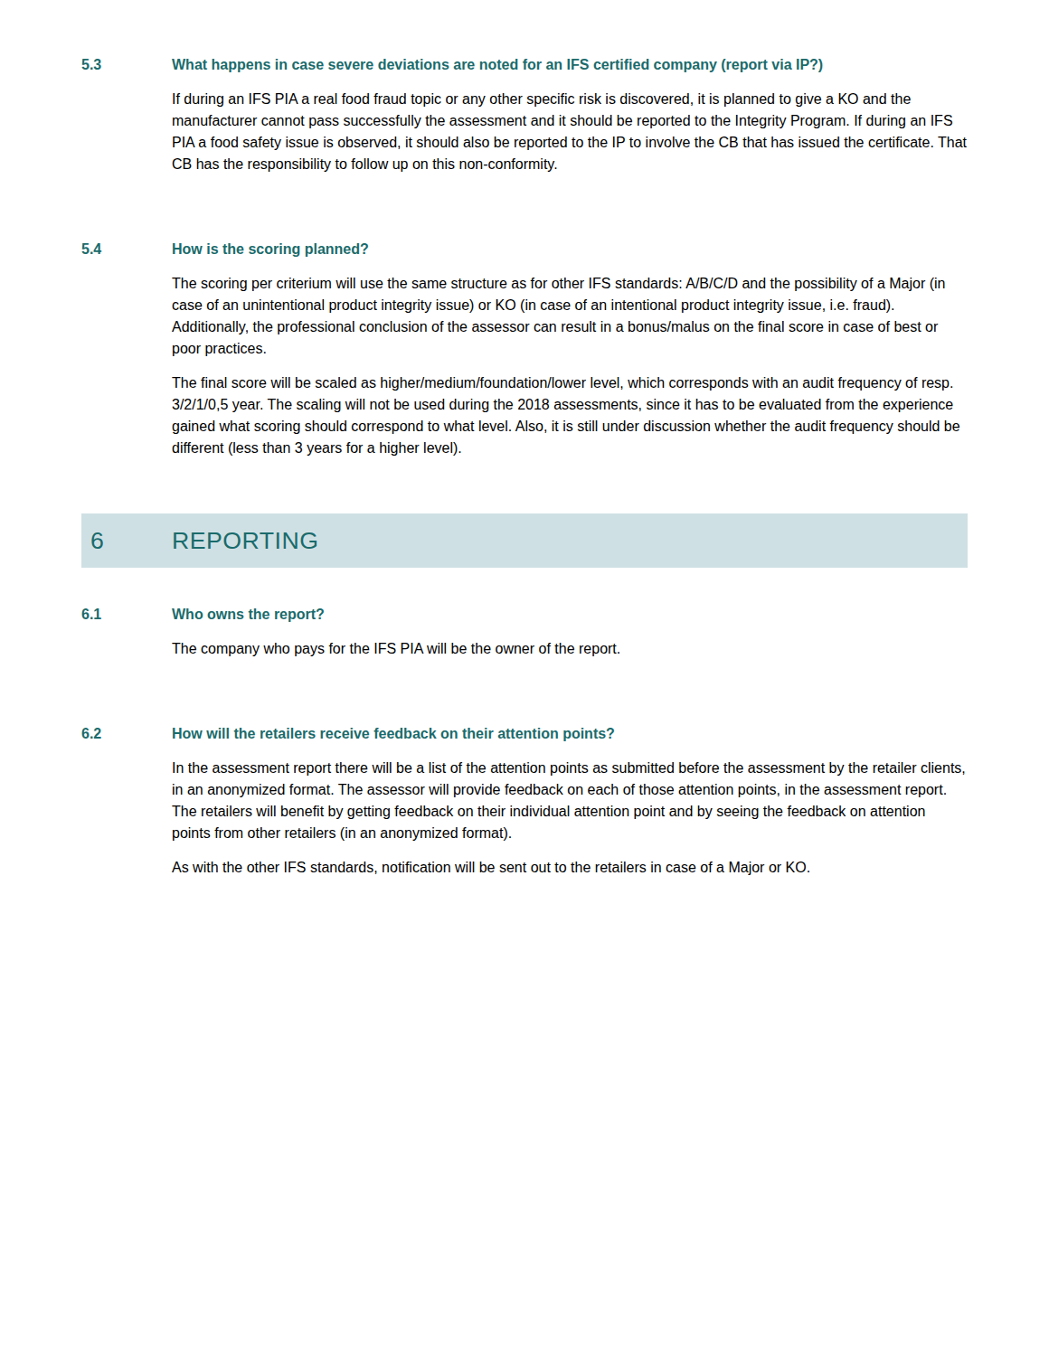5.3
What happens in case severe deviations are noted for an IFS certified company (report via IP?)
If during an IFS PIA a real food fraud topic or any other specific risk is discovered, it is planned to give a KO and the manufacturer cannot pass successfully the assessment and it should be reported to the Integrity Program. If during an IFS PIA a food safety issue is observed, it should also be reported to the IP to involve the CB that has issued the certificate. That CB has the responsibility to follow up on this non-conformity.
5.4
How is the scoring planned?
The scoring per criterium will use the same structure as for other IFS standards: A/B/C/D and the possibility of a Major (in case of an unintentional product integrity issue) or KO (in case of an intentional product integrity issue, i.e. fraud). Additionally, the professional conclusion of the assessor can result in a bonus/malus on the final score in case of best or poor practices.
The final score will be scaled as higher/medium/foundation/lower level, which corresponds with an audit frequency of resp. 3/2/1/0,5 year. The scaling will not be used during the 2018 assessments, since it has to be evaluated from the experience gained what scoring should correspond to what level. Also, it is still under discussion whether the audit frequency should be different (less than 3 years for a higher level).
6
REPORTING
6.1
Who owns the report?
The company who pays for the IFS PIA will be the owner of the report.
6.2
How will the retailers receive feedback on their attention points?
In the assessment report there will be a list of the attention points as submitted before the assessment by the retailer clients, in an anonymized format. The assessor will provide feedback on each of those attention points, in the assessment report. The retailers will benefit by getting feedback on their individual attention point and by seeing the feedback on attention points from other retailers (in an anonymized format).
As with the other IFS standards, notification will be sent out to the retailers in case of a Major or KO.